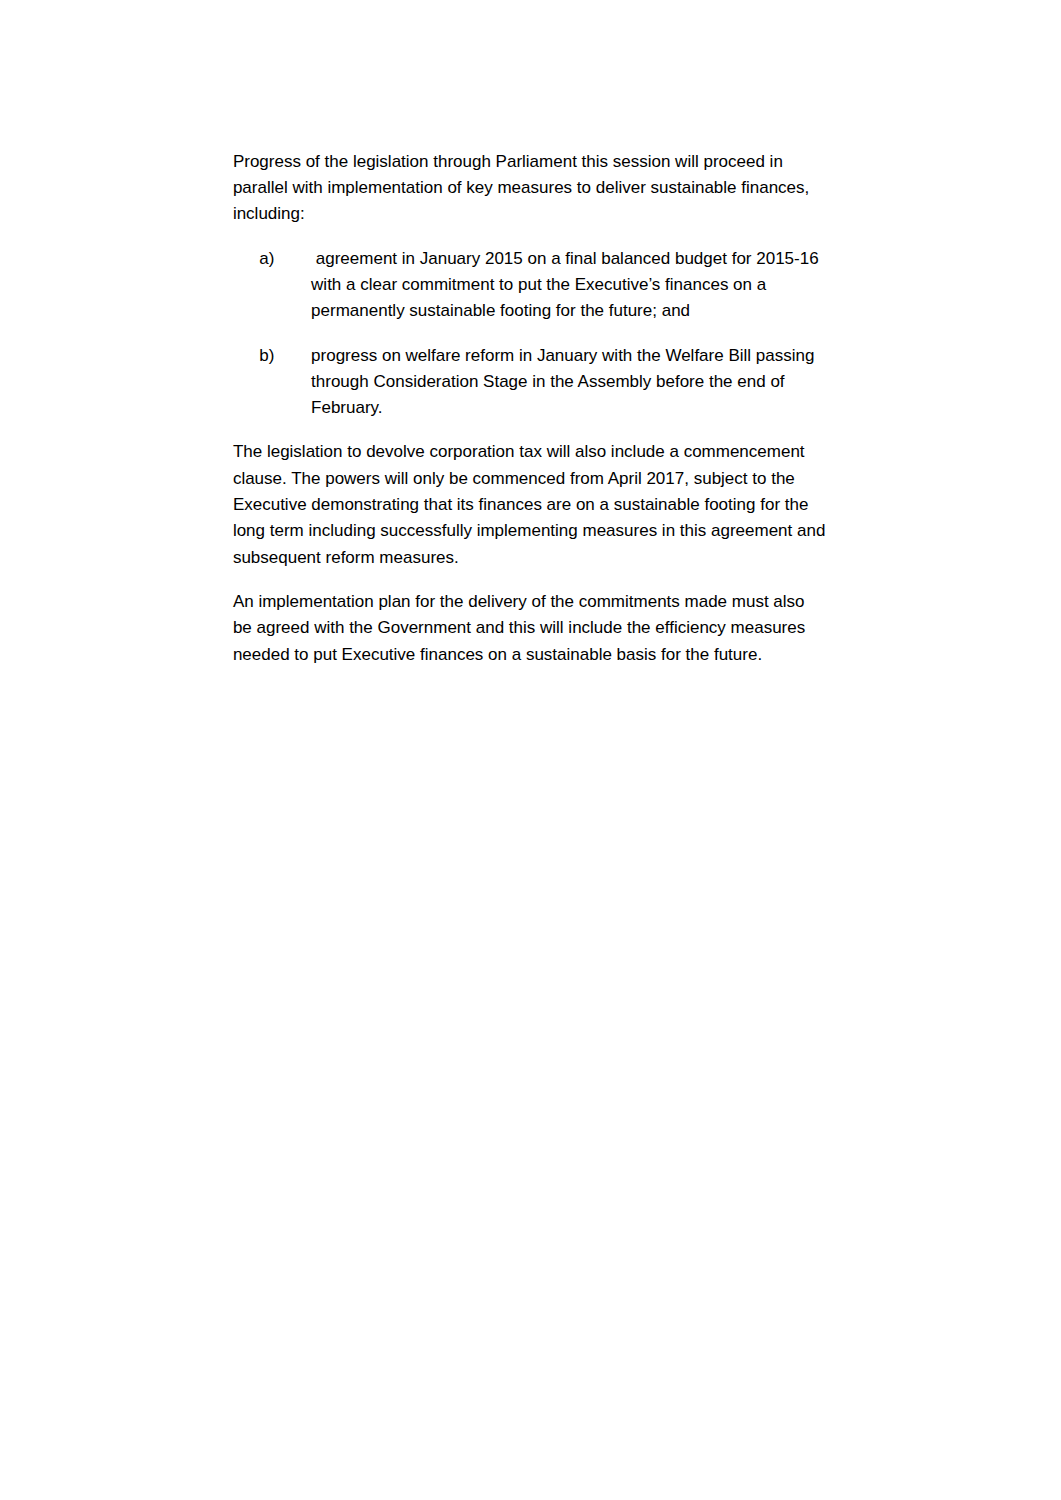Progress of the legislation through Parliament this session will proceed in parallel with implementation of key measures to deliver sustainable finances, including:
a) agreement in January 2015 on a final balanced budget for 2015-16 with a clear commitment to put the Executive’s finances on a permanently sustainable footing for the future; and
b) progress on welfare reform in January with the Welfare Bill passing through Consideration Stage in the Assembly before the end of February.
The legislation to devolve corporation tax will also include a commencement clause. The powers will only be commenced from April 2017, subject to the Executive demonstrating that its finances are on a sustainable footing for the long term including successfully implementing measures in this agreement and subsequent reform measures.
An implementation plan for the delivery of the commitments made must also be agreed with the Government and this will include the efficiency measures needed to put Executive finances on a sustainable basis for the future.